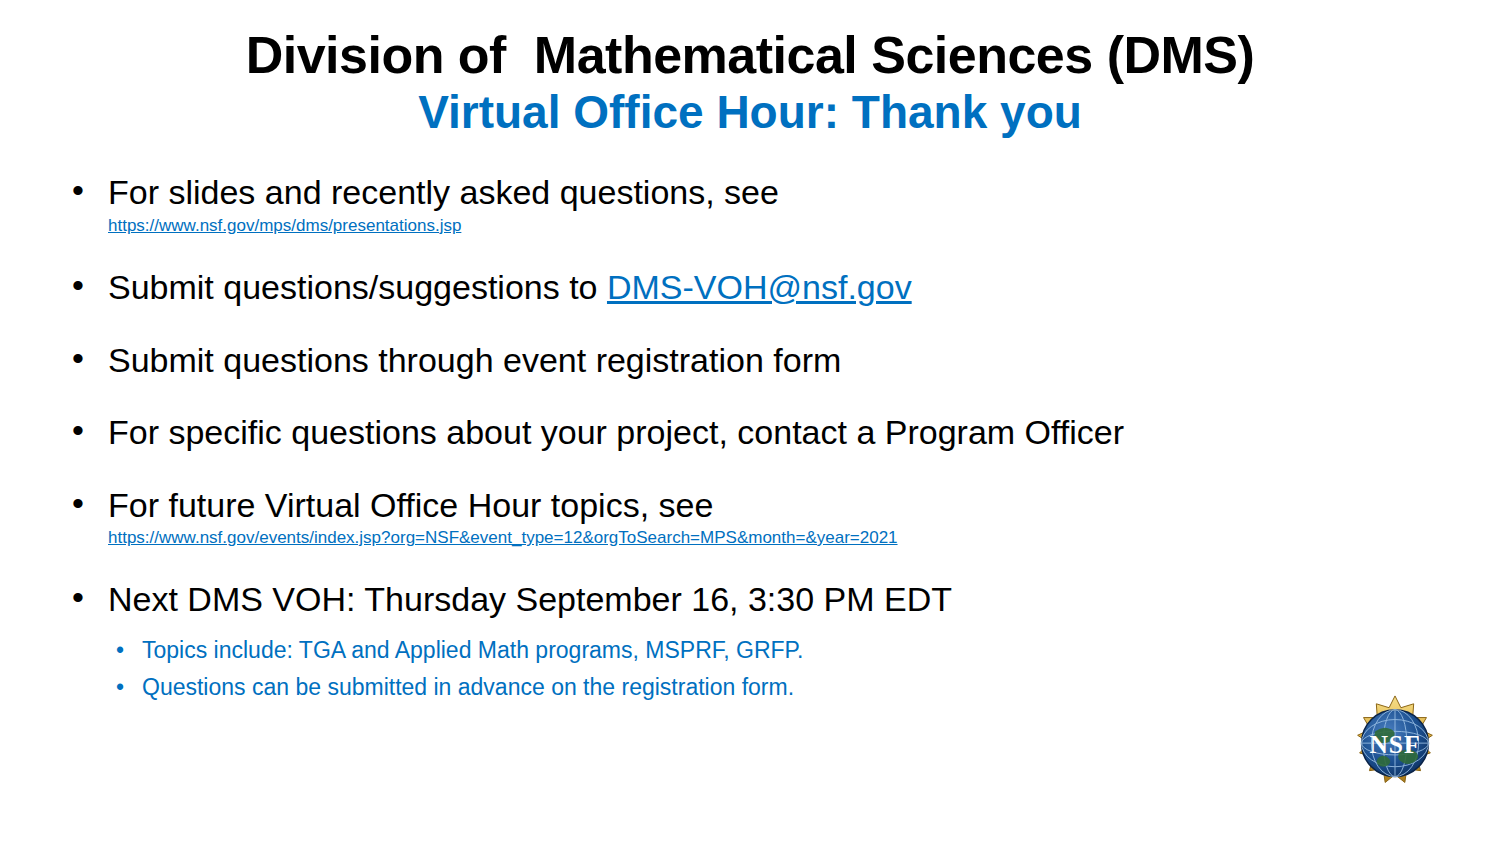Division of Mathematical Sciences (DMS)
Virtual Office Hour: Thank you
For slides and recently asked questions, see https://www.nsf.gov/mps/dms/presentations.jsp
Submit questions/suggestions to DMS-VOH@nsf.gov
Submit questions through event registration form
For specific questions about your project, contact a Program Officer
For future Virtual Office Hour topics, see https://www.nsf.gov/events/index.jsp?org=NSF&event_type=12&orgToSearch=MPS&month=&year=2021
Next DMS VOH: Thursday September 16, 3:30 PM EDT
Topics include: TGA and Applied Math programs, MSPRF, GRFP.
Questions can be submitted in advance on the registration form.
NSF